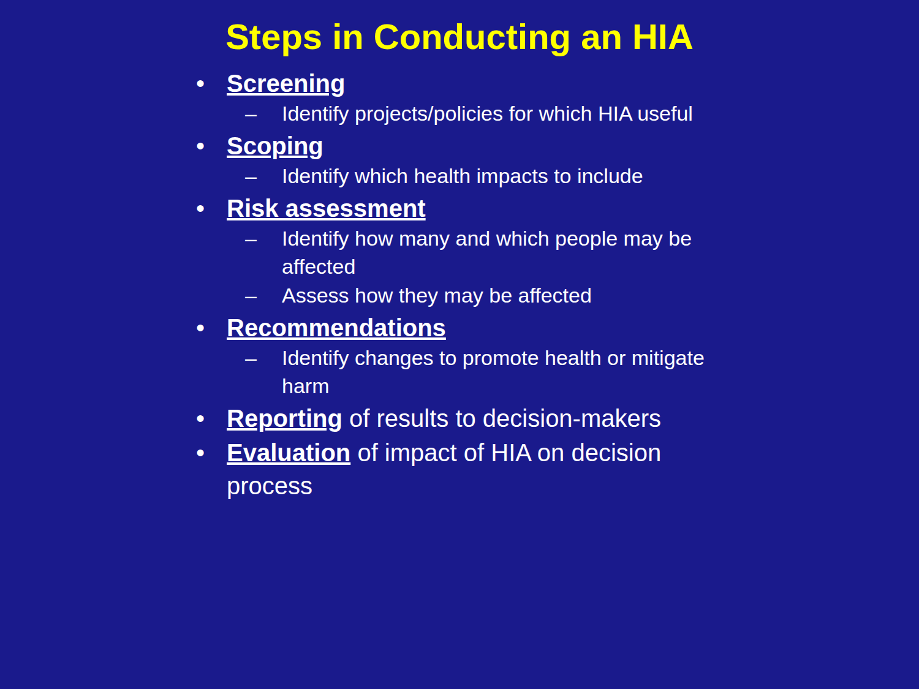Steps in Conducting an HIA
Screening
Identify projects/policies for which HIA useful
Scoping
Identify which health impacts to include
Risk assessment
Identify how many and which people may be affected
Assess how they may be affected
Recommendations
Identify changes to promote health or mitigate harm
Reporting of results to decision-makers
Evaluation of impact of HIA on decision process